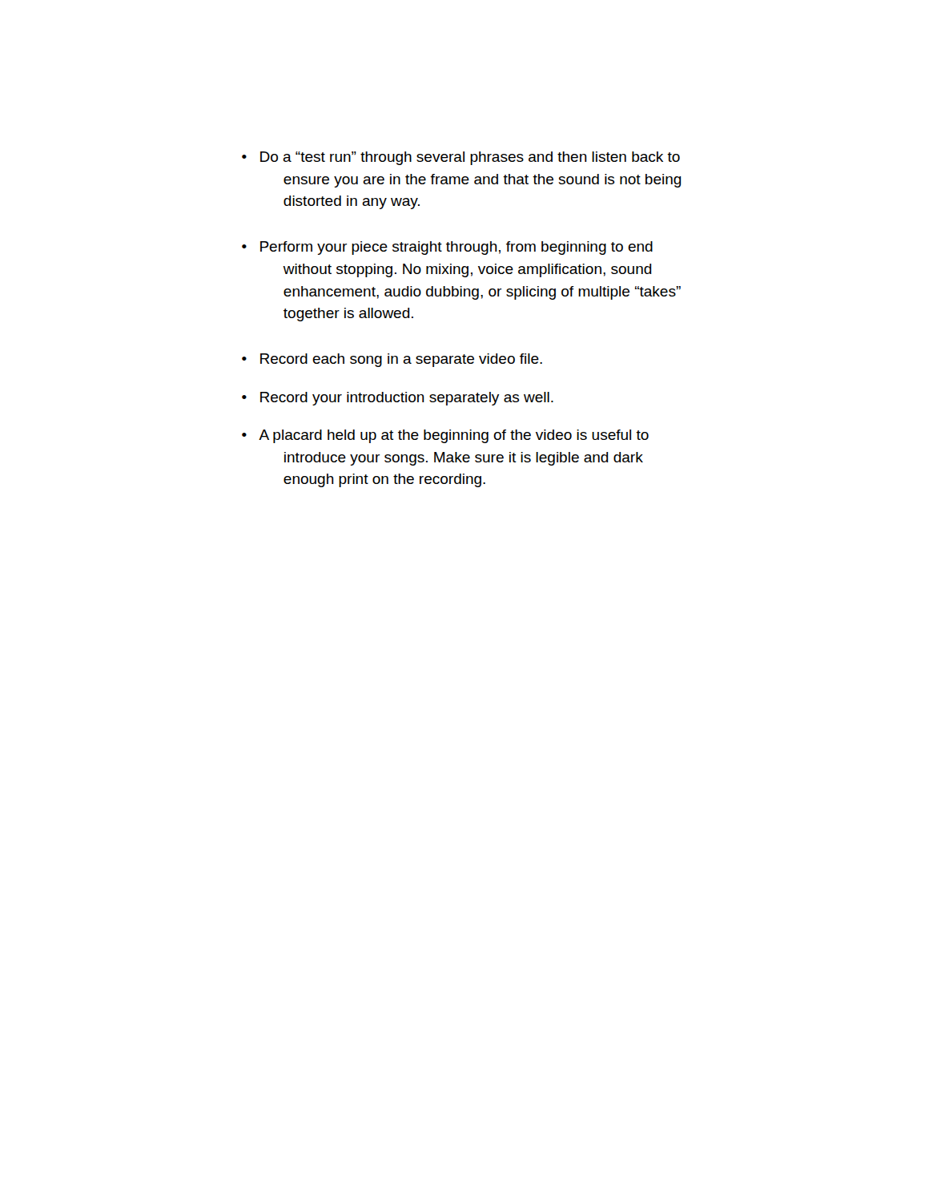Do a “test run” through several phrases and then listen back to ensure you are in the frame and that the sound is not being distorted in any way.
Perform your piece straight through, from beginning to end without stopping. No mixing, voice amplification, sound enhancement, audio dubbing, or splicing of multiple “takes” together is allowed.
Record each song in a separate video file.
Record your introduction separately as well.
A placard held up at the beginning of the video is useful to introduce your songs. Make sure it is legible and dark enough print on the recording.